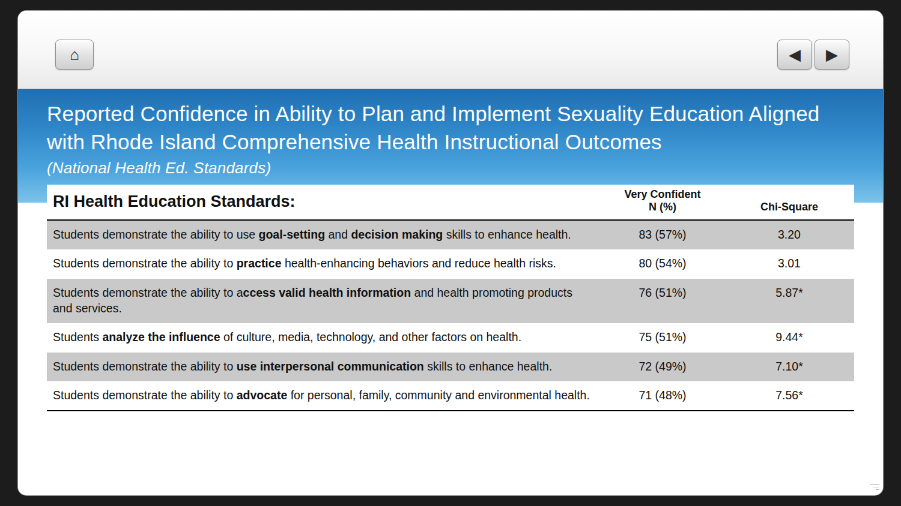⌂
◀
▶
Reported Confidence in Ability to Plan and Implement Sexuality Education Aligned with Rhode Island Comprehensive Health Instructional Outcomes (National Health Ed. Standards)
| RI Health Education Standards: | Very Confident N (%) | Chi-Square |
| --- | --- | --- |
| Students demonstrate the ability to use goal-setting and decision making skills to enhance health. | 83 (57%) | 3.20 |
| Students demonstrate the ability to practice health-enhancing behaviors and reduce health risks. | 80 (54%) | 3.01 |
| Students demonstrate the ability to a ccess valid health information and health promoting products and services. | 76 (51%) | 5.87* |
| Students analyze the influence of culture, media, technology, and other factors on health. | 75 (51%) | 9.44* |
| Students demonstrate the ability to use interpersonal communication skills to enhance health. | 72 (49%) | 7.10* |
| Students demonstrate the ability to advocate for personal, family, community and environmental health. | 71 (48%) | 7.56* |